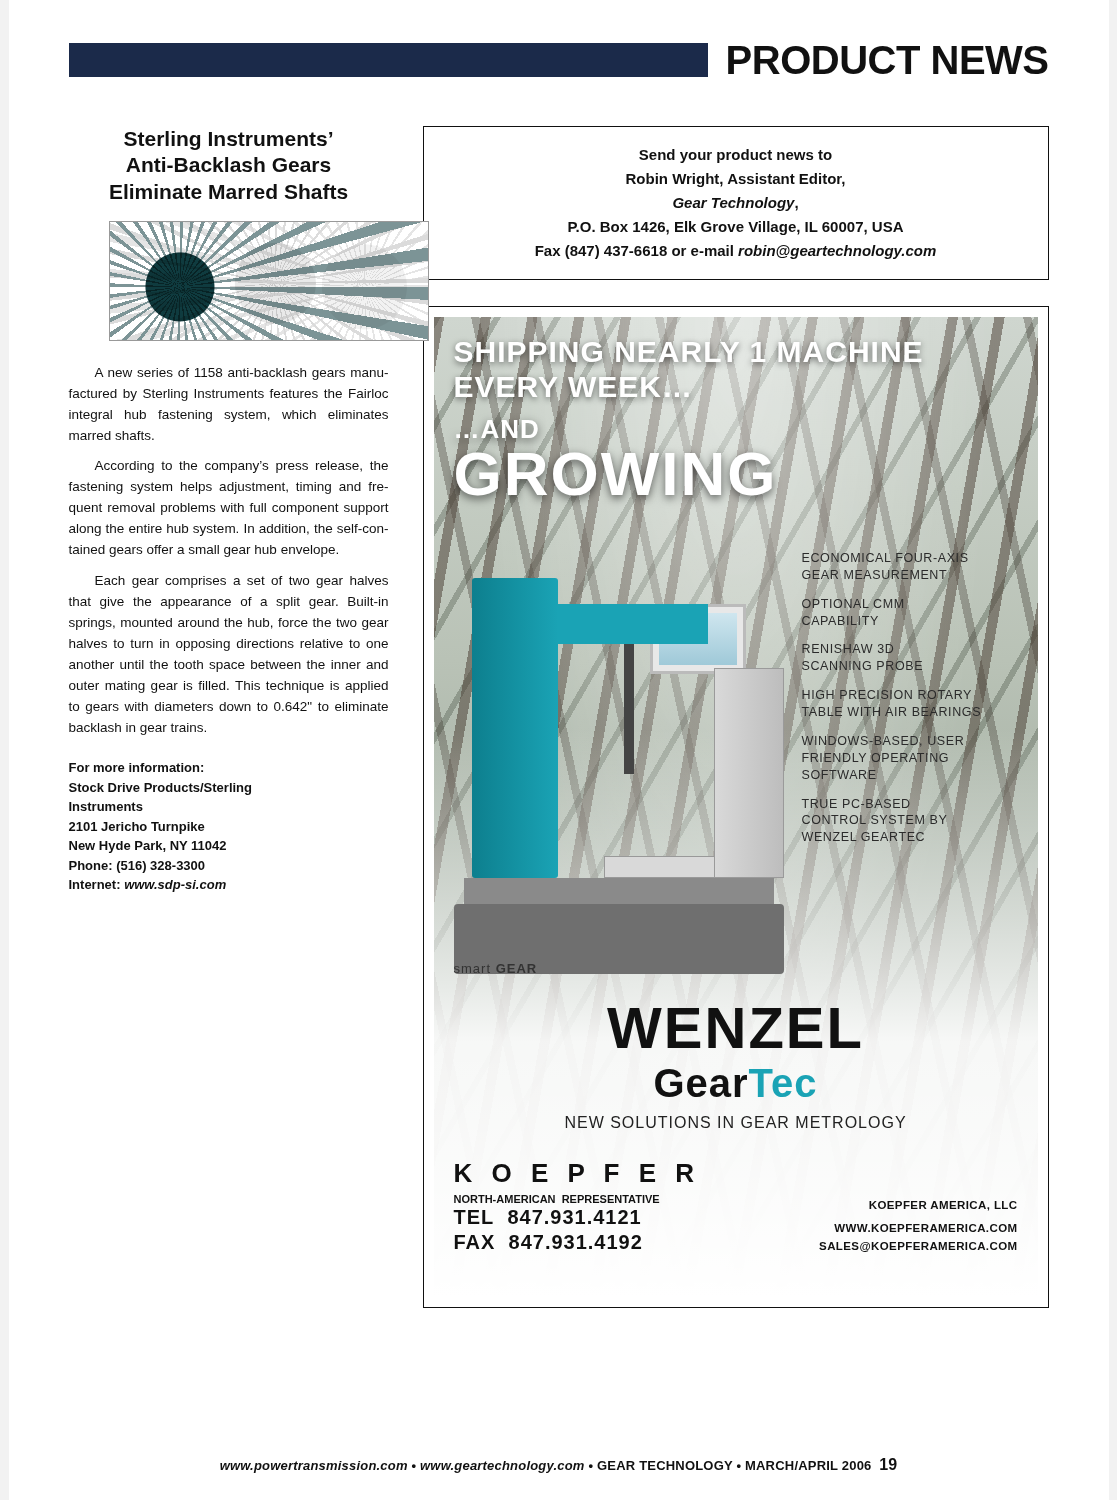Product News
Sterling Instruments’
Anti-Backlash Gears
Eliminate Marred Shafts
A new series of 1158 anti-backlash gears manufactured by Sterling Instruments features the Fairloc integral hub fastening system, which eliminates marred shafts.
According to the company’s press release, the fastening system helps adjustment, timing and frequent removal problems with full component support along the entire hub system. In addition, the self-contained gears offer a small gear hub envelope.
Each gear comprises a set of two gear halves that give the appearance of a split gear. Built-in springs, mounted around the hub, force the two gear halves to turn in opposing directions relative to one another until the tooth space between the inner and outer mating gear is filled. This technique is applied to gears with diameters down to 0.642" to eliminate backlash in gear trains.
For more information:
Stock Drive Products/Sterling
Instruments
2101 Jericho Turnpike
New Hyde Park, NY 11042
Phone: (516) 328-3300
Internet: www.sdp-si.com
Send your product news to
Robin Wright, Assistant Editor,
Gear Technology,
P.O. Box 1426, Elk Grove Village, IL 60007, USA
Fax (847) 437-6618 or e-mail robin@geartechnology.com
Shipping nearly 1 machine every week…
…and Growing
smart GEAR
Economical four-axis
gear measurement
Optional CMM
capability
Renishaw 3D
scanning probe
High precision rotary
table with air bearings
Windows-based, user
friendly operating
software
True PC-based
control system by
Wenzel GearTec
WENZEL
GearTec
New Solutions in Gear Metrology
K O E P F E R NORTH-AMERICAN REPRESENTATIVE
TEL 847.931.4121
FAX 847.931.4192
KOEPFER AMERICA, LLC WWW.KOEPFERAMERICA.COM
SALES@KOEPFERAMERICA.COM
www.powertransmission.com • www.geartechnology.com • GEAR TECHNOLOGY • MARCH/APRIL 2006 19